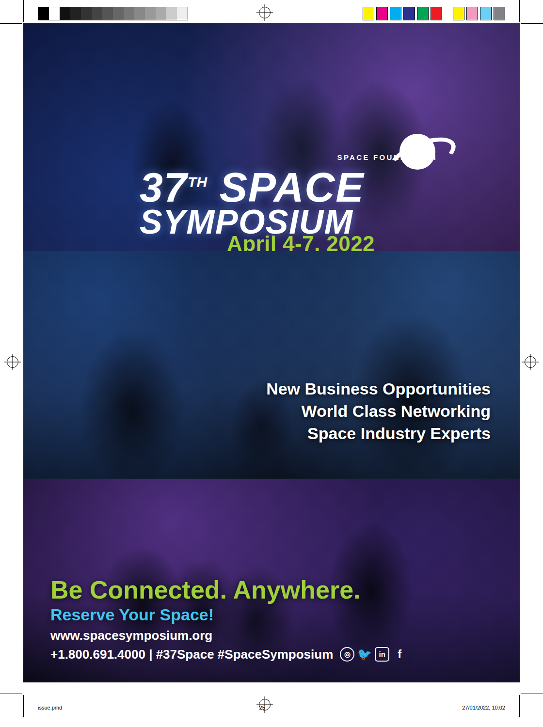Space Foundation
37TH SPACE
SYMPOSIUM
April 4-7, 2022
Colorado Springs, Colorado | USA
New Business Opportunities
World Class Networking
Space Industry Experts
Be Connected. Anywhere.
Reserve Your Space!
www.spacesymposium.org
+1.800.691.4000 | #37Space #SpaceSymposium ◎ 🐦 in f
issue.pmd 25 27/01/2022, 10:02